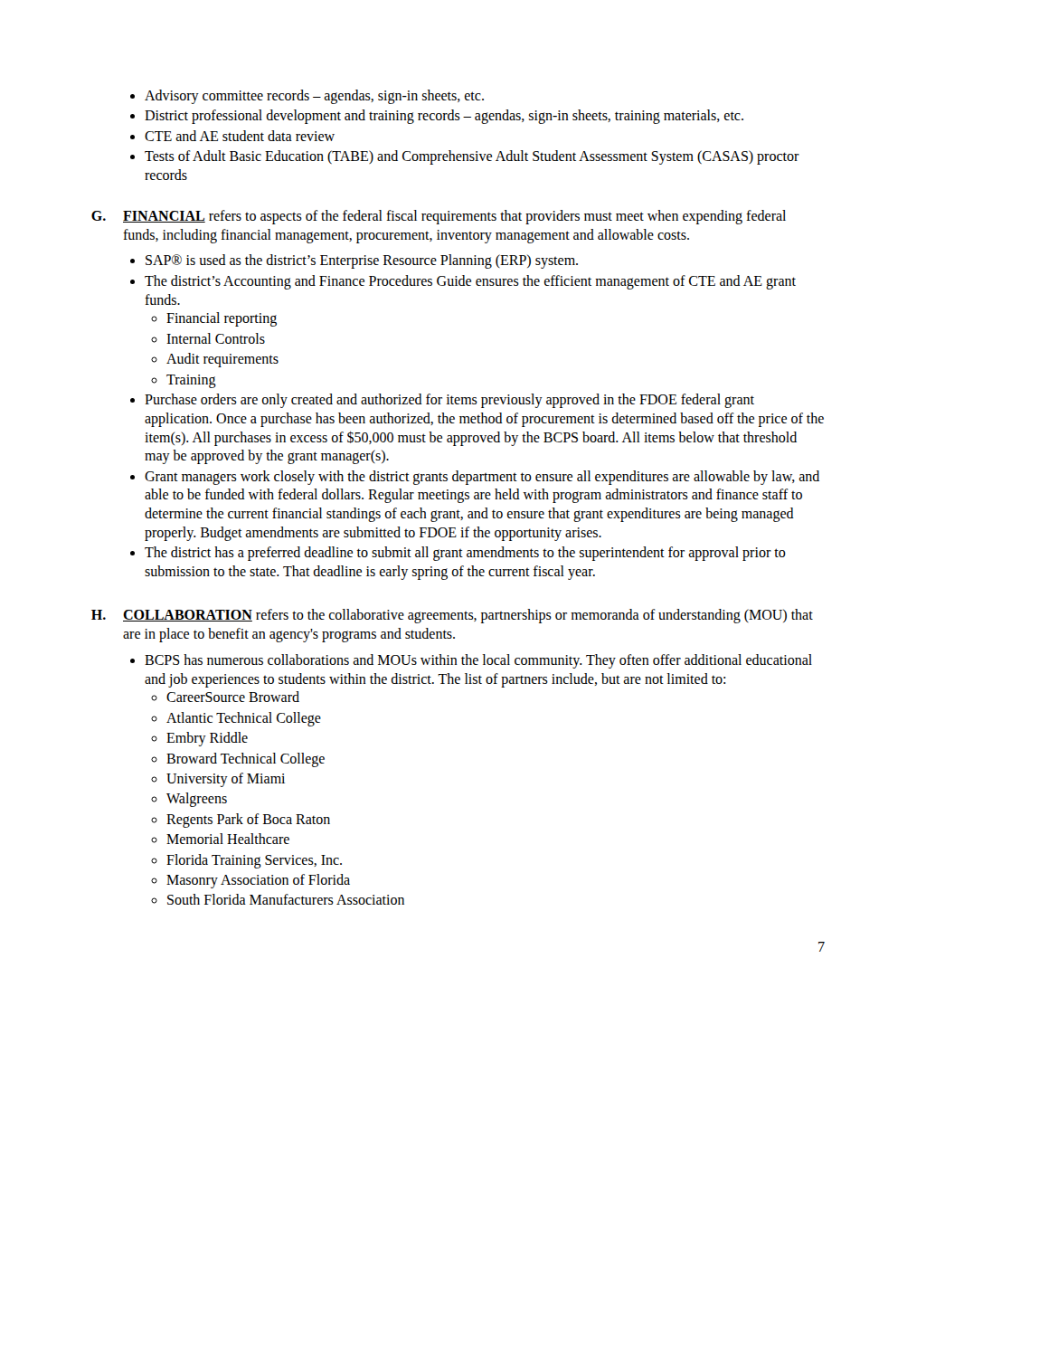Advisory committee records – agendas, sign-in sheets, etc.
District professional development and training records – agendas, sign-in sheets, training materials, etc.
CTE and AE student data review
Tests of Adult Basic Education (TABE) and Comprehensive Adult Student Assessment System (CASAS) proctor records
G.
FINANCIAL refers to aspects of the federal fiscal requirements that providers must meet when expending federal funds, including financial management, procurement, inventory management and allowable costs.
SAP® is used as the district’s Enterprise Resource Planning (ERP) system.
The district’s Accounting and Finance Procedures Guide ensures the efficient management of CTE and AE grant funds.
Financial reporting
Internal Controls
Audit requirements
Training
Purchase orders are only created and authorized for items previously approved in the FDOE federal grant application. Once a purchase has been authorized, the method of procurement is determined based off the price of the item(s). All purchases in excess of $50,000 must be approved by the BCPS board. All items below that threshold may be approved by the grant manager(s).
Grant managers work closely with the district grants department to ensure all expenditures are allowable by law, and able to be funded with federal dollars. Regular meetings are held with program administrators and finance staff to determine the current financial standings of each grant, and to ensure that grant expenditures are being managed properly. Budget amendments are submitted to FDOE if the opportunity arises.
The district has a preferred deadline to submit all grant amendments to the superintendent for approval prior to submission to the state. That deadline is early spring of the current fiscal year.
H.
COLLABORATION refers to the collaborative agreements, partnerships or memoranda of understanding (MOU) that are in place to benefit an agency's programs and students.
BCPS has numerous collaborations and MOUs within the local community. They often offer additional educational and job experiences to students within the district. The list of partners include, but are not limited to:
CareerSource Broward
Atlantic Technical College
Embry Riddle
Broward Technical College
University of Miami
Walgreens
Regents Park of Boca Raton
Memorial Healthcare
Florida Training Services, Inc.
Masonry Association of Florida
South Florida Manufacturers Association
7